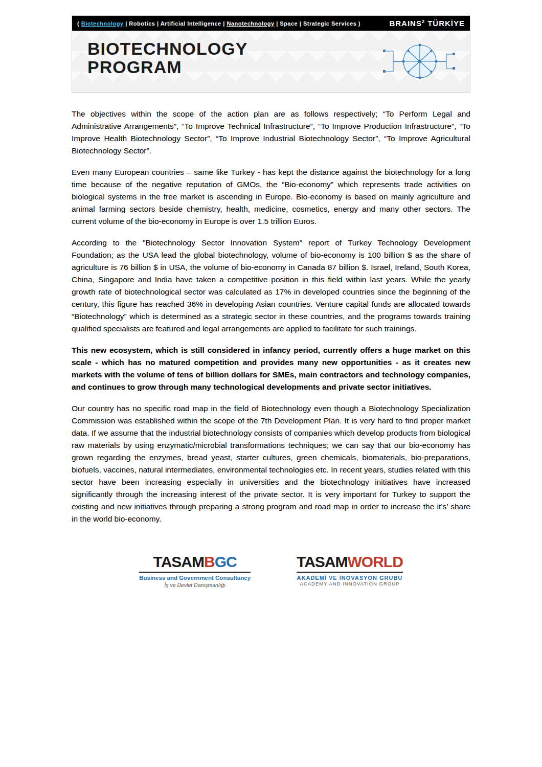( Biotechnology | Robotics | Artificial Intelligence | Nanotechnology | Space | Strategic Services ) BRAINS2 TÜRKİYE
BIOTECHNOLOGY
PROGRAM
The objectives within the scope of the action plan are as follows respectively; “To Perform Legal and Administrative Arrangements”, “To Improve Technical Infrastructure”, “To Improve Production Infrastructure”, “To Improve Health Biotechnology Sector”, “To Improve Industrial Biotechnology Sector”, “To Improve Agricultural Biotechnology Sector”.
Even many European countries – same like Turkey - has kept the distance against the biotechnology for a long time because of the negative reputation of GMOs, the “Bio-economy” which represents trade activities on biological systems in the free market is ascending in Europe. Bio-economy is based on mainly agriculture and animal farming sectors beside chemistry, health, medicine, cosmetics, energy and many other sectors. The current volume of the bio-economy in Europe is over 1.5 trillion Euros.
According to the "Biotechnology Sector Innovation System" report of Turkey Technology Development Foundation; as the USA lead the global biotechnology, volume of bio-economy is 100 billion $ as the share of agriculture is 76 billion $ in USA, the volume of bio-economy in Canada 87 billion $. Israel, Ireland, South Korea, China, Singapore and India have taken a competitive position in this field within last years. While the yearly growth rate of biotechnological sector was calculated as 17% in developed countries since the beginning of the century, this figure has reached 36% in developing Asian countries. Venture capital funds are allocated towards “Biotechnology” which is determined as a strategic sector in these countries, and the programs towards training qualified specialists are featured and legal arrangements are applied to facilitate for such trainings.
This new ecosystem, which is still considered in infancy period, currently offers a huge market on this scale - which has no matured competition and provides many new opportunities - as it creates new markets with the volume of tens of billion dollars for SMEs, main contractors and technology companies, and continues to grow through many technological developments and private sector initiatives.
Our country has no specific road map in the field of Biotechnology even though a Biotechnology Specialization Commission was established within the scope of the 7th Development Plan. It is very hard to find proper market data. If we assume that the industrial biotechnology consists of companies which develop products from biological raw materials by using enzymatic/microbial transformations techniques; we can say that our bio-economy has grown regarding the enzymes, bread yeast, starter cultures, green chemicals, biomaterials, bio-preparations, biofuels, vaccines, natural intermediates, environmental technologies etc. In recent years, studies related with this sector have been increasing especially in universities and the biotechnology initiatives have increased significantly through the increasing interest of the private sector. It is very important for Turkey to support the existing and new initiatives through preparing a strong program and road map in order to increase the it’s’ share in the world bio-economy.
TASAM BGC
Business and Government Consultancy
İş ve Devlet Danışmanlığı
TASAM WORLD
AKADEMİ VE İNOVASYON GRUBU
ACADEMY AND INNOVATION GROUP